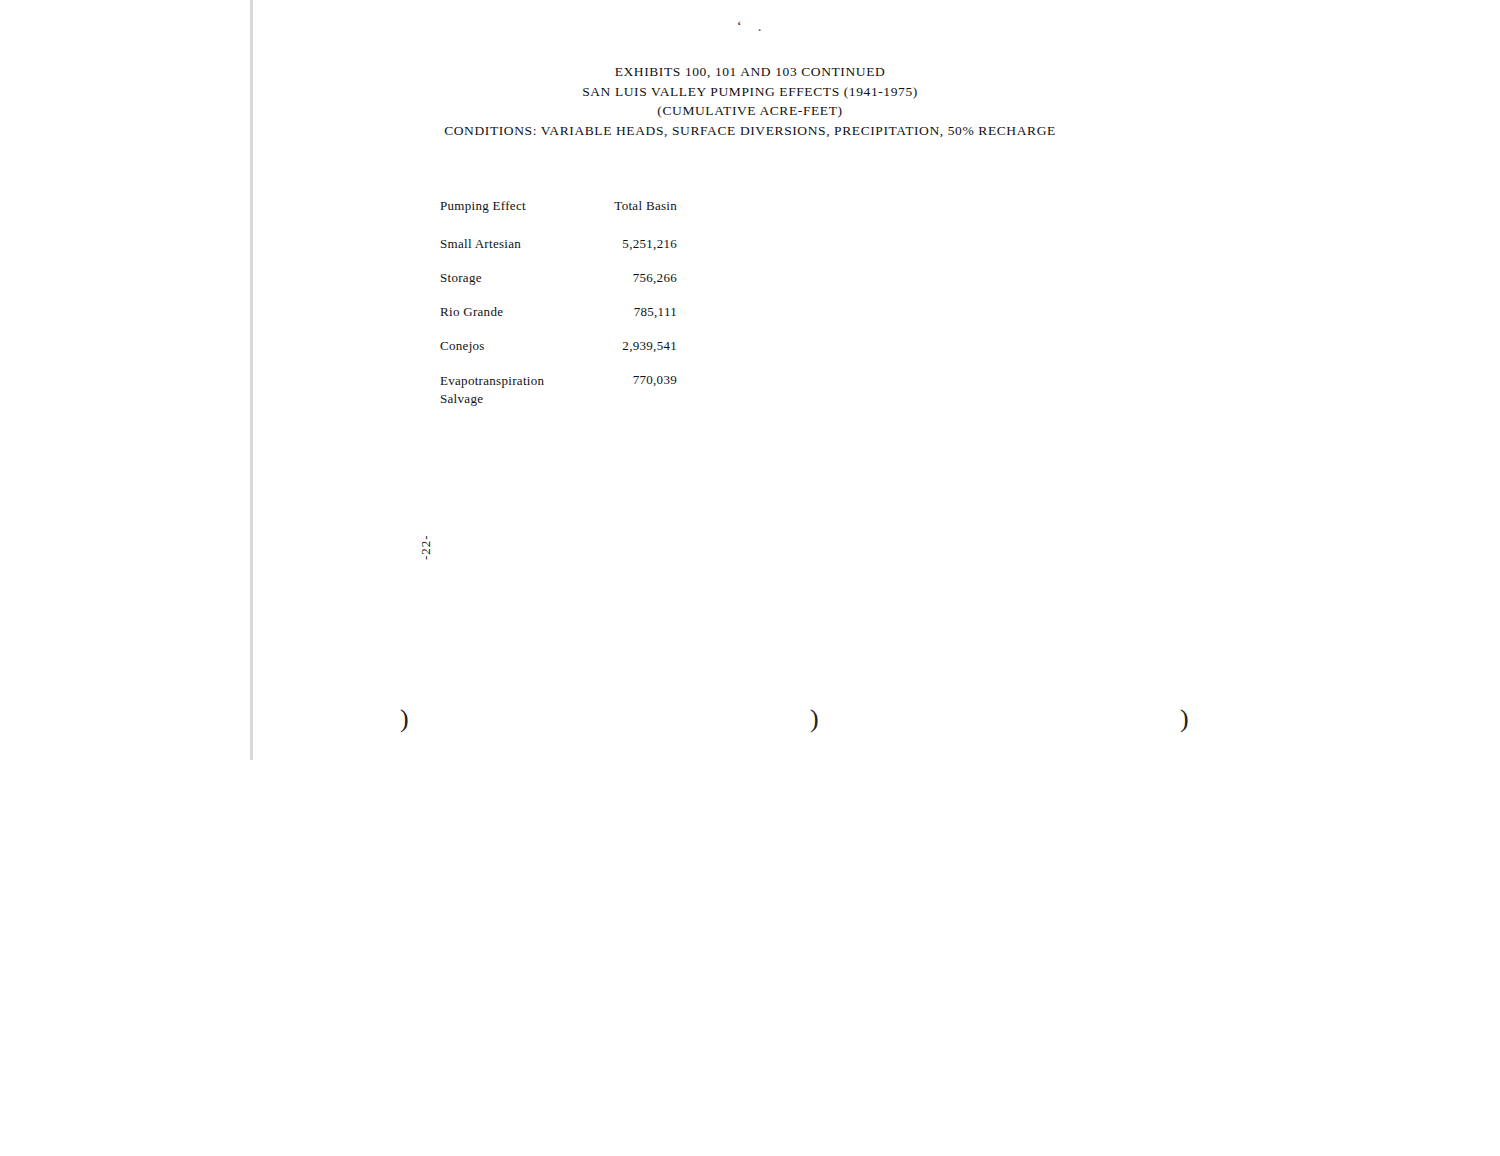‘.
EXHIBITS 100, 101 AND 103 CONTINUED SAN LUIS VALLEY PUMPING EFFECTS (1941-1975) (CUMULATIVE ACRE-FEET) CONDITIONS: VARIABLE HEADS, SURFACE DIVERSIONS, PRECIPITATION, 50% RECHARGE
| Pumping Effect | Total Basin |
| --- | --- |
| Small Artesian | 5,251,216 |
| Storage | 756,266 |
| Rio Grande | 785,111 |
| Conejos | 2,939,541 |
| Evapotranspiration Salvage | 770,039 |
-22-
) ) )